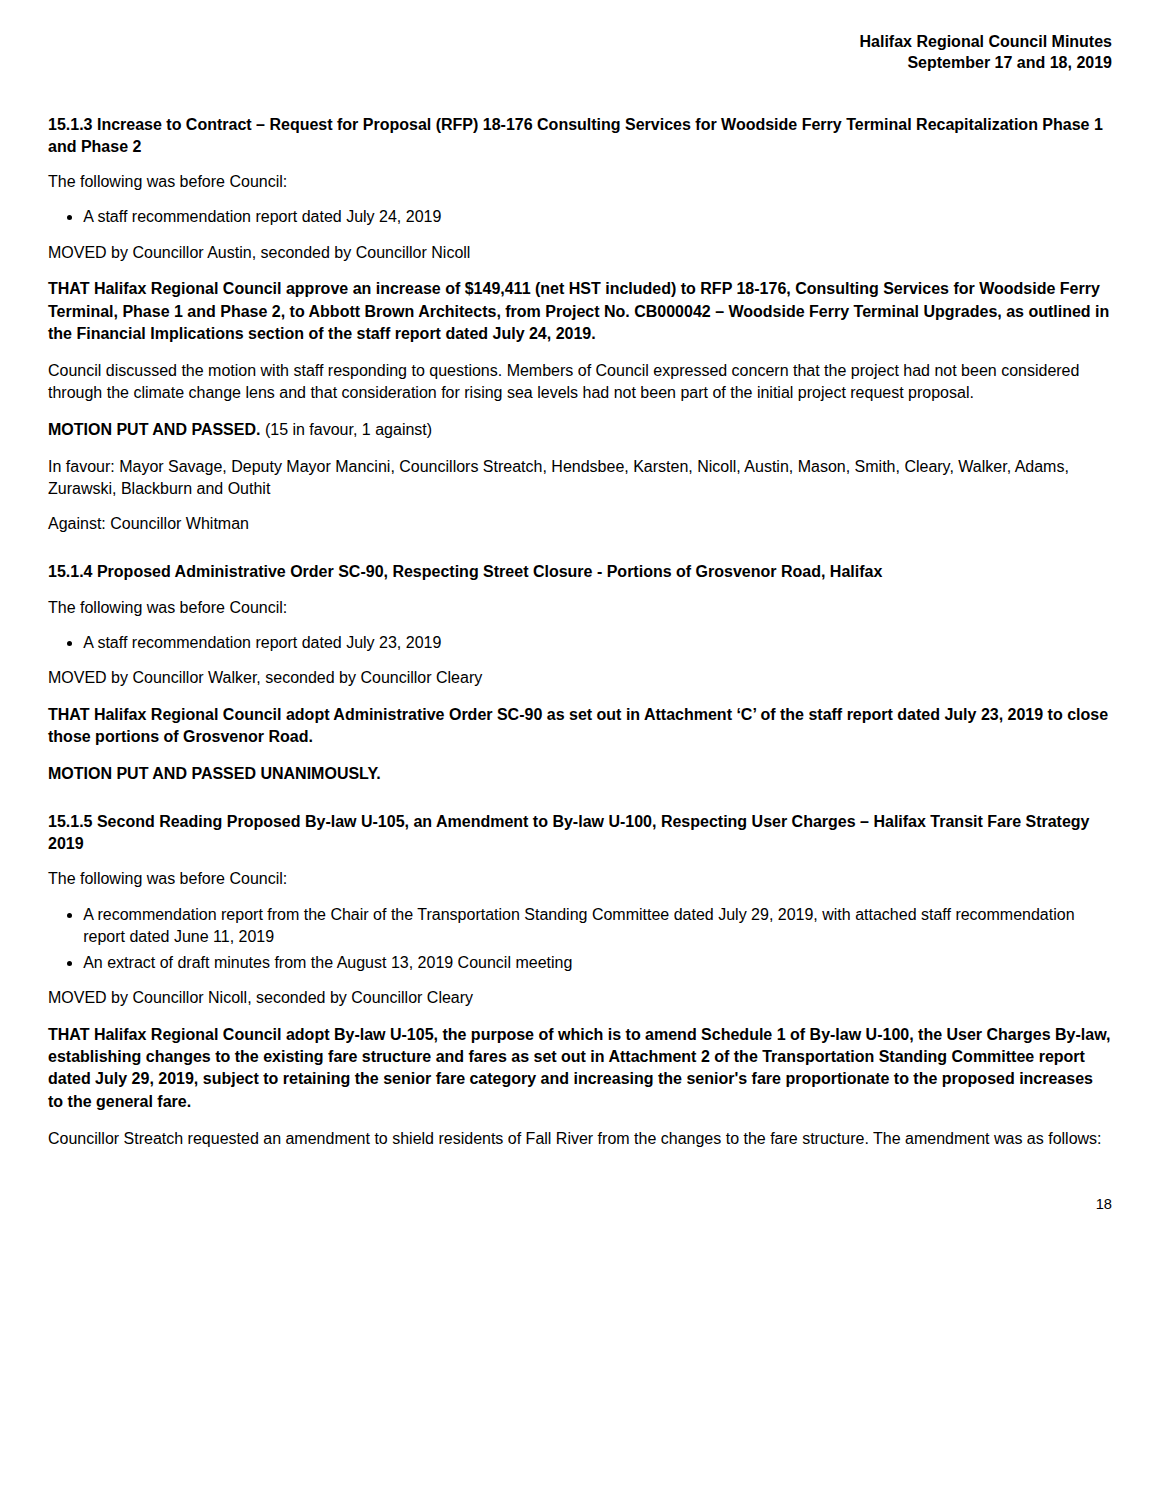Halifax Regional Council Minutes
September 17 and 18, 2019
15.1.3 Increase to Contract – Request for Proposal (RFP) 18-176 Consulting Services for Woodside Ferry Terminal Recapitalization Phase 1 and Phase 2
The following was before Council:
A staff recommendation report dated July 24, 2019
MOVED by Councillor Austin, seconded by Councillor Nicoll
THAT Halifax Regional Council approve an increase of $149,411 (net HST included) to RFP 18-176, Consulting Services for Woodside Ferry Terminal, Phase 1 and Phase 2, to Abbott Brown Architects, from Project No. CB000042 – Woodside Ferry Terminal Upgrades, as outlined in the Financial Implications section of the staff report dated July 24, 2019.
Council discussed the motion with staff responding to questions. Members of Council expressed concern that the project had not been considered through the climate change lens and that consideration for rising sea levels had not been part of the initial project request proposal.
MOTION PUT AND PASSED. (15 in favour, 1 against)
In favour: Mayor Savage, Deputy Mayor Mancini, Councillors Streatch, Hendsbee, Karsten, Nicoll, Austin, Mason, Smith, Cleary, Walker, Adams, Zurawski, Blackburn and Outhit
Against: Councillor Whitman
15.1.4 Proposed Administrative Order SC-90, Respecting Street Closure - Portions of Grosvenor Road, Halifax
The following was before Council:
A staff recommendation report dated July 23, 2019
MOVED by Councillor Walker, seconded by Councillor Cleary
THAT Halifax Regional Council adopt Administrative Order SC-90 as set out in Attachment ‘C’ of the staff report dated July 23, 2019 to close those portions of Grosvenor Road.
MOTION PUT AND PASSED UNANIMOUSLY.
15.1.5 Second Reading Proposed By-law U-105, an Amendment to By-law U-100, Respecting User Charges – Halifax Transit Fare Strategy 2019
The following was before Council:
A recommendation report from the Chair of the Transportation Standing Committee dated July 29, 2019, with attached staff recommendation report dated June 11, 2019
An extract of draft minutes from the August 13, 2019 Council meeting
MOVED by Councillor Nicoll, seconded by Councillor Cleary
THAT Halifax Regional Council adopt By-law U-105, the purpose of which is to amend Schedule 1 of By-law U-100, the User Charges By-law, establishing changes to the existing fare structure and fares as set out in Attachment 2 of the Transportation Standing Committee report dated July 29, 2019, subject to retaining the senior fare category and increasing the senior's fare proportionate to the proposed increases to the general fare.
Councillor Streatch requested an amendment to shield residents of Fall River from the changes to the fare structure. The amendment was as follows:
18